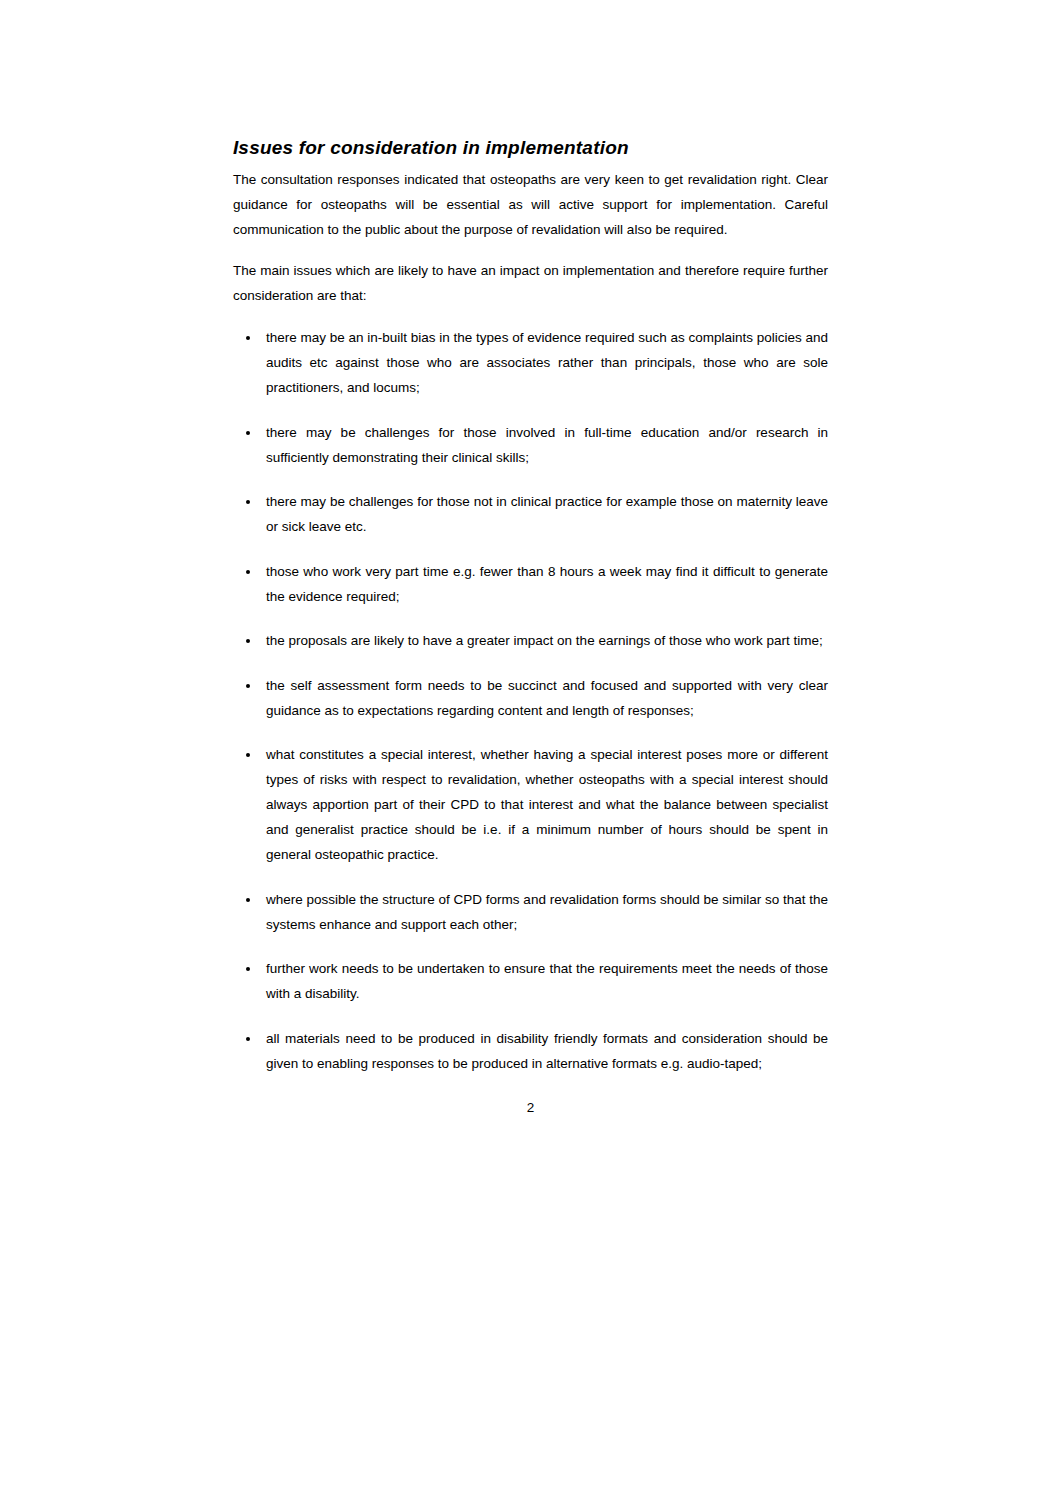Issues for consideration in implementation
The consultation responses indicated that osteopaths are very keen to get revalidation right. Clear guidance for osteopaths will be essential as will active support for implementation. Careful communication to the public about the purpose of revalidation will also be required.
The main issues which are likely to have an impact on implementation and therefore require further consideration are that:
there may be an in-built bias in the types of evidence required such as complaints policies and audits etc against those who are associates rather than principals, those who are sole practitioners, and locums;
there may be challenges for those involved in full-time education and/or research in sufficiently demonstrating their clinical skills;
there may be challenges for those not in clinical practice for example those on maternity leave or sick leave etc.
those who work very part time e.g. fewer than 8 hours a week may find it difficult to generate the evidence required;
the proposals are likely to have a greater impact on the earnings of those who work part time;
the self assessment form needs to be succinct and focused and supported with very clear guidance as to expectations regarding content and length of responses;
what constitutes a special interest, whether having a special interest poses more or different types of risks with respect to revalidation, whether osteopaths with a special interest should always apportion part of their CPD to that interest and what the balance between specialist and generalist practice should be i.e. if a minimum number of hours should be spent in general osteopathic practice.
where possible the structure of CPD forms and revalidation forms should be similar so that the systems enhance and support each other;
further work needs to be undertaken to ensure that the requirements meet the needs of those with a disability.
all materials need to be produced in disability friendly formats and consideration should be given to enabling responses to be produced in alternative formats e.g. audio-taped;
2